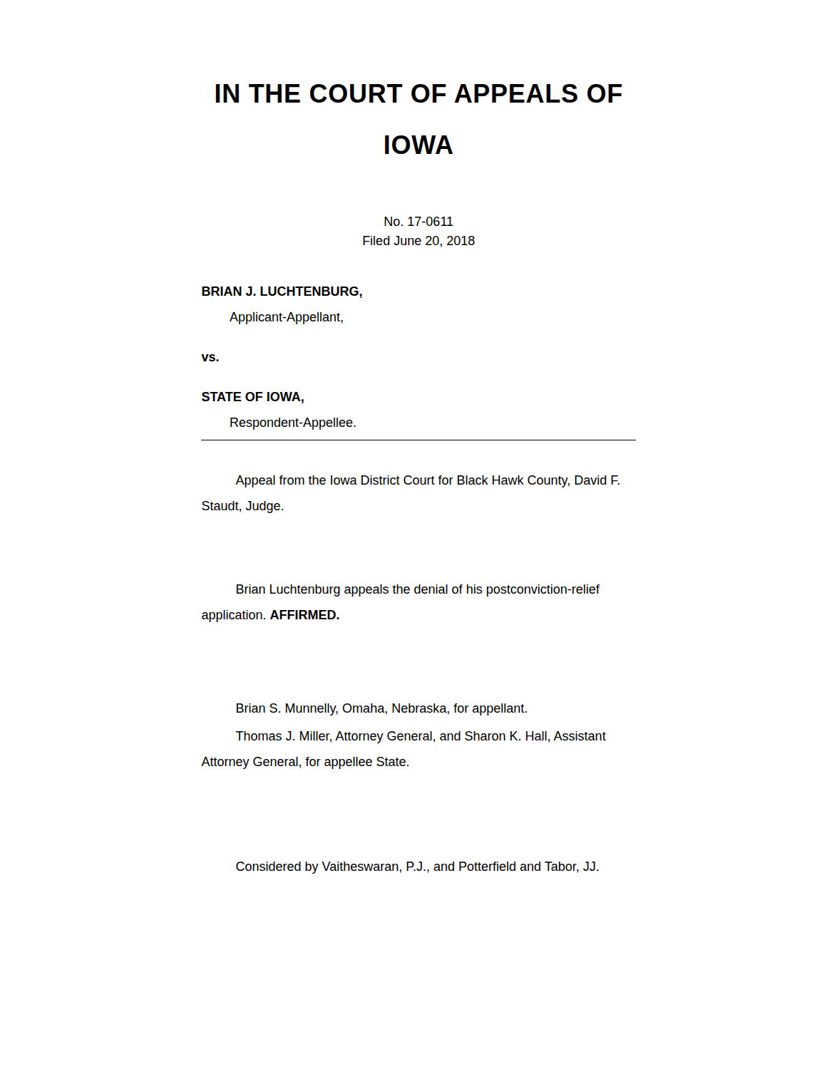IN THE COURT OF APPEALS OF IOWA
No. 17-0611
Filed June 20, 2018
BRIAN J. LUCHTENBURG,
Applicant-Appellant,
vs.
STATE OF IOWA,
Respondent-Appellee.
Appeal from the Iowa District Court for Black Hawk County, David F. Staudt, Judge.
Brian Luchtenburg appeals the denial of his postconviction-relief application. AFFIRMED.
Brian S. Munnelly, Omaha, Nebraska, for appellant.
Thomas J. Miller, Attorney General, and Sharon K. Hall, Assistant Attorney General, for appellee State.
Considered by Vaitheswaran, P.J., and Potterfield and Tabor, JJ.